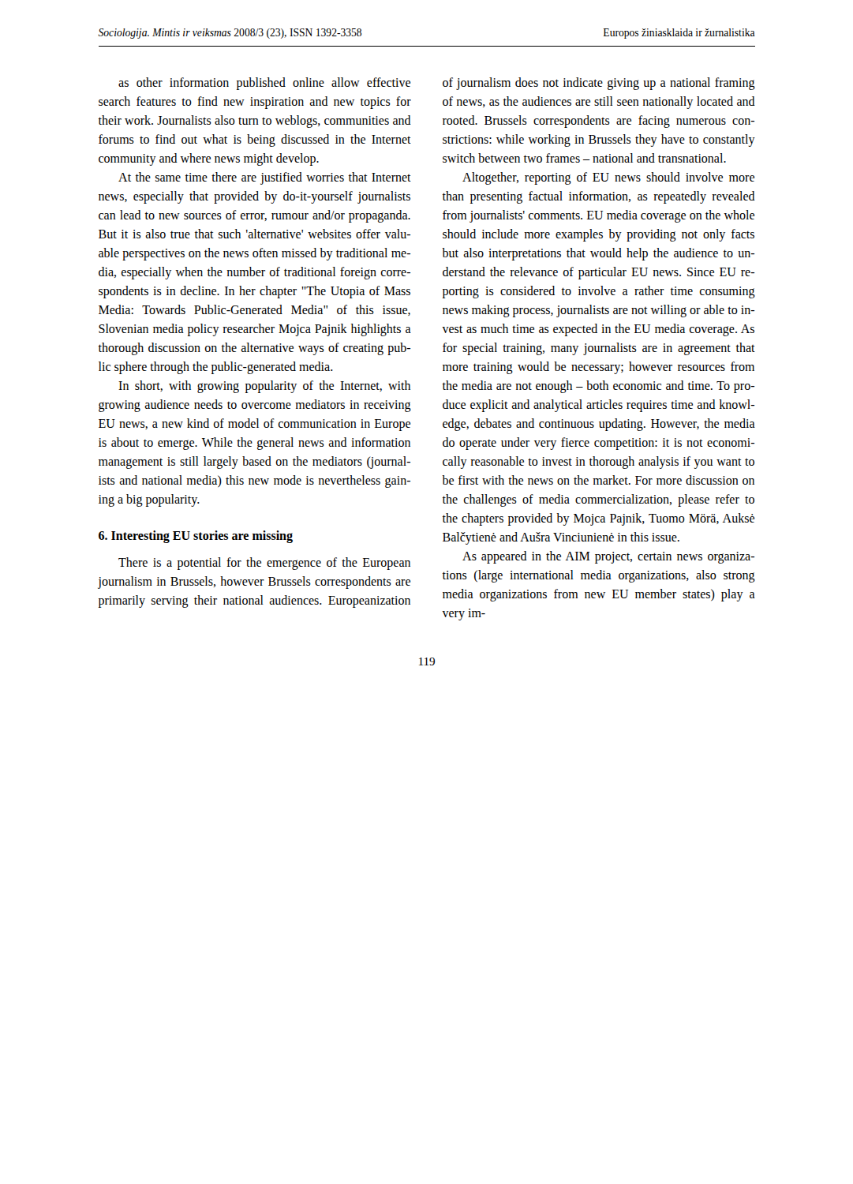Sociologija. Mintis ir veiksmas 2008/3 (23), ISSN 1392-3358 Europos žiniasklaida ir žurnalistika
as other information published online allow effective search features to find new inspiration and new topics for their work. Journalists also turn to weblogs, communities and forums to find out what is being discussed in the Internet community and where news might develop.
At the same time there are justified worries that Internet news, especially that provided by do-it-yourself journalists can lead to new sources of error, rumour and/or propaganda. But it is also true that such 'alternative' websites offer valuable perspectives on the news often missed by traditional media, especially when the number of traditional foreign correspondents is in decline. In her chapter "The Utopia of Mass Media: Towards Public-Generated Media" of this issue, Slovenian media policy researcher Mojca Pajnik highlights a thorough discussion on the alternative ways of creating public sphere through the public-generated media.
In short, with growing popularity of the Internet, with growing audience needs to overcome mediators in receiving EU news, a new kind of model of communication in Europe is about to emerge. While the general news and information management is still largely based on the mediators (journalists and national media) this new mode is nevertheless gaining a big popularity.
6. Interesting EU stories are missing
There is a potential for the emergence of the European journalism in Brussels, however Brussels correspondents are primarily serving their national audiences. Europeanization of journalism does not indicate giving up a national framing of news, as the audiences are still seen nationally located and rooted. Brussels correspondents are facing numerous constrictions: while working in Brussels they have to constantly switch between two frames – national and transnational.
Altogether, reporting of EU news should involve more than presenting factual information, as repeatedly revealed from journalists' comments. EU media coverage on the whole should include more examples by providing not only facts but also interpretations that would help the audience to understand the relevance of particular EU news. Since EU reporting is considered to involve a rather time consuming news making process, journalists are not willing or able to invest as much time as expected in the EU media coverage. As for special training, many journalists are in agreement that more training would be necessary; however resources from the media are not enough – both economic and time. To produce explicit and analytical articles requires time and knowledge, debates and continuous updating. However, the media do operate under very fierce competition: it is not economically reasonable to invest in thorough analysis if you want to be first with the news on the market. For more discussion on the challenges of media commercialization, please refer to the chapters provided by Mojca Pajnik, Tuomo Mörä, Auksė Balčytienė and Aušra Vinciunienė in this issue.
As appeared in the AIM project, certain news organizations (large international media organizations, also strong media organizations from new EU member states) play a very im-
119